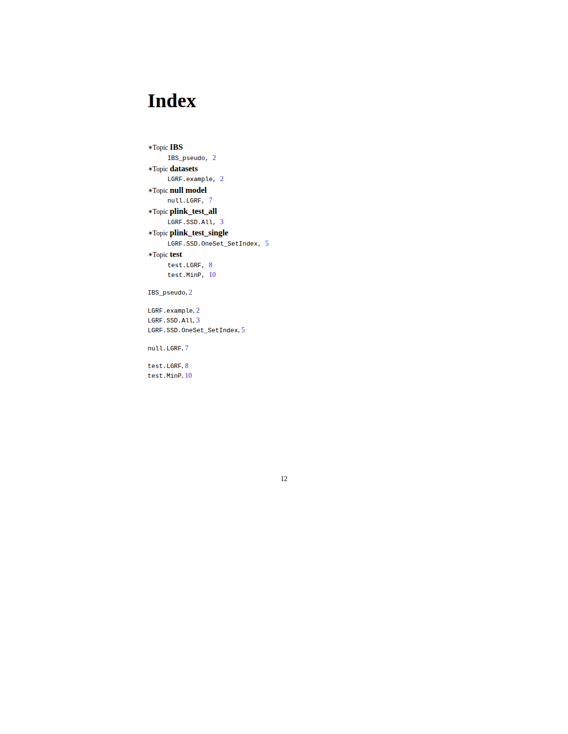Index
∗Topic IBS
IBS_pseudo, 2
∗Topic datasets
LGRF.example, 2
∗Topic null model
null.LGRF, 7
∗Topic plink_test_all
LGRF.SSD.All, 3
∗Topic plink_test_single
LGRF.SSD.OneSet_SetIndex, 5
∗Topic test
test.LGRF, 8
test.MinP, 10
IBS_pseudo, 2
LGRF.example, 2
LGRF.SSD.All, 3
LGRF.SSD.OneSet_SetIndex, 5
null.LGRF, 7
test.LGRF, 8
test.MinP, 10
12